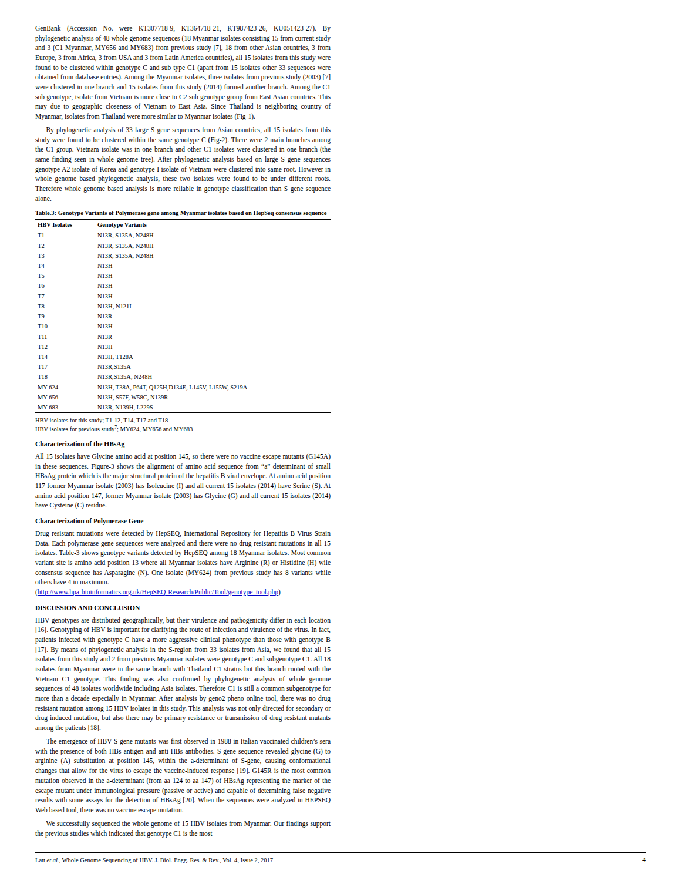GenBank (Accession No. were KT307718-9, KT364718-21, KT987423-26, KU051423-27). By phylogenetic analysis of 48 whole genome sequences (18 Myanmar isolates consisting 15 from current study and 3 (C1 Myanmar, MY656 and MY683) from previous study [7], 18 from other Asian countries, 3 from Europe, 3 from Africa, 3 from USA and 3 from Latin America countries), all 15 isolates from this study were found to be clustered within genotype C and sub type C1 (apart from 15 isolates other 33 sequences were obtained from database entries). Among the Myanmar isolates, three isolates from previous study (2003) [7] were clustered in one branch and 15 isolates from this study (2014) formed another branch. Among the C1 sub genotype, isolate from Vietnam is more close to C2 sub genotype group from East Asian countries. This may due to geographic closeness of Vietnam to East Asia. Since Thailand is neighboring country of Myanmar, isolates from Thailand were more similar to Myanmar isolates (Fig-1).
By phylogenetic analysis of 33 large S gene sequences from Asian countries, all 15 isolates from this study were found to be clustered within the same genotype C (Fig-2). There were 2 main branches among the C1 group. Vietnam isolate was in one branch and other C1 isolates were clustered in one branch (the same finding seen in whole genome tree). After phylogenetic analysis based on large S gene sequences genotype A2 isolate of Korea and genotype I isolate of Vietnam were clustered into same root. However in whole genome based phylogenetic analysis, these two isolates were found to be under different roots. Therefore whole genome based analysis is more reliable in genotype classification than S gene sequence alone.
Table.3: Genotype Variants of Polymerase gene among Myanmar isolates based on HepSeq consensus sequence
| HBV Isolates | Genotype Variants |
| --- | --- |
| T1 | N13R, S135A, N248H |
| T2 | N13R, S135A, N248H |
| T3 | N13R, S135A, N248H |
| T4 | N13H |
| T5 | N13H |
| T6 | N13H |
| T7 | N13H |
| T8 | N13H, N121I |
| T9 | N13R |
| T10 | N13H |
| T11 | N13R |
| T12 | N13H |
| T14 | N13H, T128A |
| T17 | N13R,S135A |
| T18 | N13R,S135A, N248H |
| MY 624 | N13H, T38A, P64T, Q125H,D134E, L145V, L155W, S219A |
| MY 656 | N13H, S57F, W58C, N139R |
| MY 683 | N13R, N139H, L229S |
HBV isolates for this study; T1-12, T14, T17 and T18
HBV isolates for previous study7; MY624, MY656 and MY683
Characterization of the HBsAg
All 15 isolates have Glycine amino acid at position 145, so there were no vaccine escape mutants (G145A) in these sequences. Figure-3 shows the alignment of amino acid sequence from “a” determinant of small HBsAg protein which is the major structural protein of the hepatitis B viral envelope. At amino acid position 117 former Myanmar isolate (2003) has Isoleucine (I) and all current 15 isolates (2014) have Serine (S). At amino acid position 147, former Myanmar isolate (2003) has Glycine (G) and all current 15 isolates (2014) have Cysteine (C) residue.
Characterization of Polymerase Gene
Drug resistant mutations were detected by HepSEQ, International Repository for Hepatitis B Virus Strain Data. Each polymerase gene sequences were analyzed and there were no drug resistant mutations in all 15 isolates. Table-3 shows genotype variants detected by HepSEQ among 18 Myanmar isolates. Most common variant site is amino acid position 13 where all Myanmar isolates have Arginine (R) or Histidine (H) wile consensus sequence has Asparagine (N). One isolate (MY624) from previous study has 8 variants while others have 4 in maximum.
(http://www.hpa-bioinformatics.org.uk/HepSEQ-Research/Public/Tool/genotype_tool.php)
Discussion and Conclusion
HBV genotypes are distributed geographically, but their virulence and pathogenicity differ in each location [16]. Genotyping of HBV is important for clarifying the route of infection and virulence of the virus. In fact, patients infected with genotype C have a more aggressive clinical phenotype than those with genotype B [17]. By means of phylogenetic analysis in the S-region from 33 isolates from Asia, we found that all 15 isolates from this study and 2 from previous Myanmar isolates were genotype C and subgenotype C1. All 18 isolates from Myanmar were in the same branch with Thailand C1 strains but this branch rooted with the Vietnam C1 genotype. This finding was also confirmed by phylogenetic analysis of whole genome sequences of 48 isolates worldwide including Asia isolates. Therefore C1 is still a common subgenotype for more than a decade especially in Myanmar. After analysis by geno2 pheno online tool, there was no drug resistant mutation among 15 HBV isolates in this study. This analysis was not only directed for secondary or drug induced mutation, but also there may be primary resistance or transmission of drug resistant mutants among the patients [18].
The emergence of HBV S-gene mutants was first observed in 1988 in Italian vaccinated children’s sera with the presence of both HBs antigen and anti-HBs antibodies. S-gene sequence revealed glycine (G) to arginine (A) substitution at position 145, within the a-determinant of S-gene, causing conformational changes that allow for the virus to escape the vaccine-induced response [19]. G145R is the most common mutation observed in the a-determinant (from aa 124 to aa 147) of HBsAg representing the marker of the escape mutant under immunological pressure (passive or active) and capable of determining false negative results with some assays for the detection of HBsAg [20]. When the sequences were analyzed in HEPSEQ Web based tool, there was no vaccine escape mutation.
We successfully sequenced the whole genome of 15 HBV isolates from Myanmar. Our findings support the previous studies which indicated that genotype C1 is the most
Latt et al., Whole Genome Sequencing of HBV. J. Biol. Engg. Res. & Rev., Vol. 4, Issue 2, 2017 4